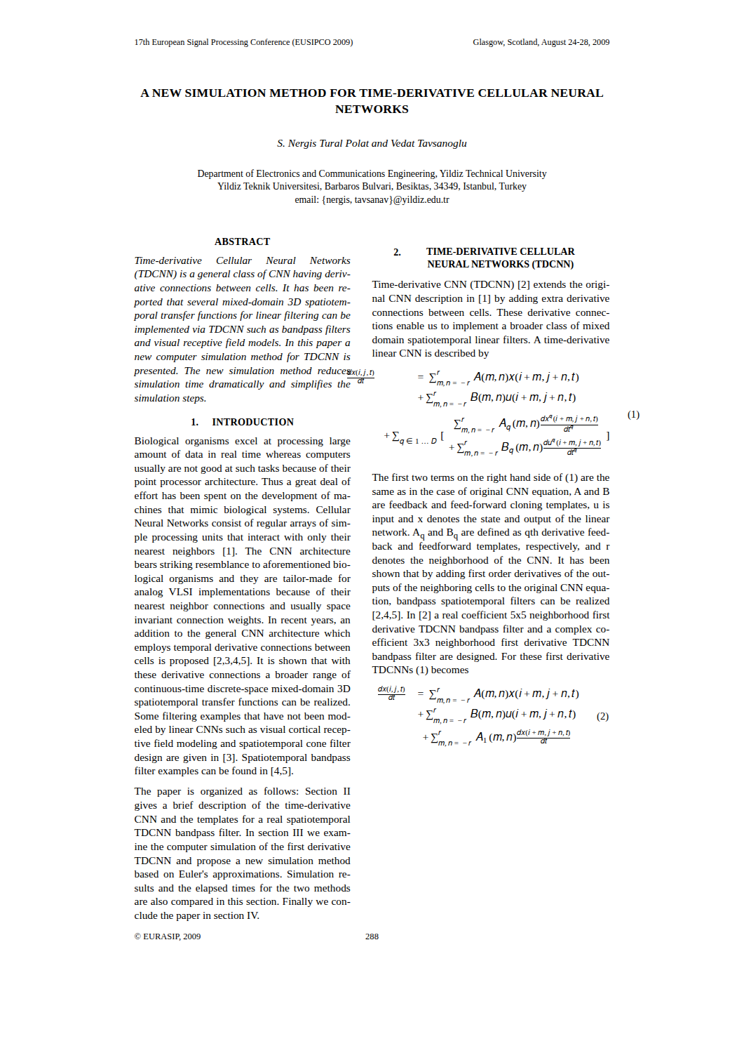17th European Signal Processing Conference (EUSIPCO 2009) Glasgow, Scotland, August 24-28, 2009
A NEW SIMULATION METHOD FOR TIME-DERIVATIVE CELLULAR NEURAL NETWORKS
S. Nergis Tural Polat and Vedat Tavsanoglu
Department of Electronics and Communications Engineering, Yildiz Technical University
Yildiz Teknik Universitesi, Barbaros Bulvari, Besiktas, 34349, Istanbul, Turkey
email: {nergis, tavsanav}@yildiz.edu.tr
ABSTRACT
Time-derivative Cellular Neural Networks (TDCNN) is a general class of CNN having derivative connections between cells. It has been reported that several mixed-domain 3D spatiotemporal transfer functions for linear filtering can be implemented via TDCNN such as bandpass filters and visual receptive field models. In this paper a new computer simulation method for TDCNN is presented. The new simulation method reduces simulation time dramatically and simplifies the simulation steps.
1. INTRODUCTION
Biological organisms excel at processing large amount of data in real time whereas computers usually are not good at such tasks because of their point processor architecture. Thus a great deal of effort has been spent on the development of machines that mimic biological systems. Cellular Neural Networks consist of regular arrays of simple processing units that interact with only their nearest neighbors [1]. The CNN architecture bears striking resemblance to aforementioned biological organisms and they are tailor-made for analog VLSI implementations because of their nearest neighbor connections and usually space invariant connection weights. In recent years, an addition to the general CNN architecture which employs temporal derivative connections between cells is proposed [2,3,4,5]. It is shown that with these derivative connections a broader range of continuous-time discrete-space mixed-domain 3D spatiotemporal transfer functions can be realized. Some filtering examples that have not been modeled by linear CNNs such as visual cortical receptive field modeling and spatiotemporal cone filter design are given in [3]. Spatiotemporal bandpass filter examples can be found in [4,5].
The paper is organized as follows: Section II gives a brief description of the time-derivative CNN and the templates for a real spatiotemporal TDCNN bandpass filter. In section III we examine the computer simulation of the first derivative TDCNN and propose a new simulation method based on Euler's approximations. Simulation results and the elapsed times for the two methods are also compared in this section. Finally we conclude the paper in section IV.
2. TIME-DERIVATIVE CELLULAR NEURAL NETWORKS (TDCNN)
Time-derivative CNN (TDCNN) [2] extends the original CNN description in [1] by adding extra derivative connections between cells. These derivative connections enable us to implement a broader class of mixed domain spatiotemporal linear filters. A time-derivative linear CNN is described by
dx(i,j,t) dt = ∑ m,n=−r r A(m,n) x(i+m,j+n,t) + ∑ m,n=−r r B(m,n) u(i+m,j+n,t) + ∑ q∈1…D [ ∑ m,n=−r r Aq (m,n) dxq(i+m,j+n,t) dtq + ∑ m,n=−r r Bq (m,n) duq(i+m,j+n,t) dtq ]
(1)
The first two terms on the right hand side of (1) are the same as in the case of original CNN equation, A and B are feedback and feed-forward cloning templates, u is input and x denotes the state and output of the linear network. Aq and Bq are defined as qth derivative feedback and feedforward templates, respectively, and r denotes the neighborhood of the CNN. It has been shown that by adding first order derivatives of the outputs of the neighboring cells to the original CNN equation, bandpass spatiotemporal filters can be realized [2,4,5]. In [2] a real coefficient 5x5 neighborhood first derivative TDCNN bandpass filter and a complex coefficient 3x3 neighborhood first derivative TDCNN bandpass filter are designed. For these first derivative TDCNNs (1) becomes
dx(i,j,t) dt = ∑ m,n=−r r A(m,n) x(i+m,j+n,t) + ∑ m,n=−r r B(m,n) u(i+m,j+n,t) + ∑ m,n=−r r A1 (m,n) dx(i+m,j+n,t) dt
(2)
© EURASIP, 2009 288